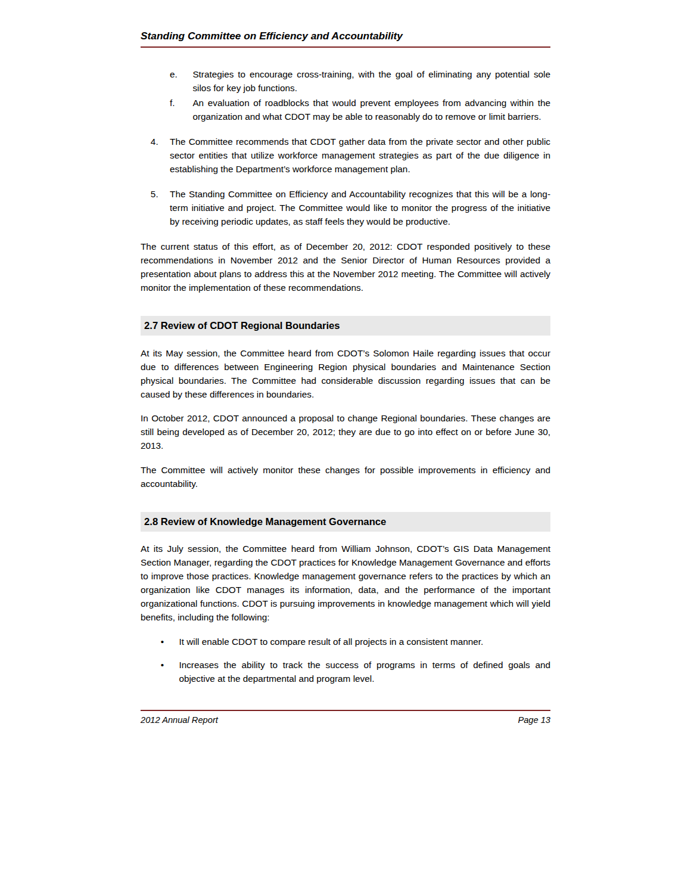Standing Committee on Efficiency and Accountability
e. Strategies to encourage cross-training, with the goal of eliminating any potential sole silos for key job functions.
f. An evaluation of roadblocks that would prevent employees from advancing within the organization and what CDOT may be able to reasonably do to remove or limit barriers.
4. The Committee recommends that CDOT gather data from the private sector and other public sector entities that utilize workforce management strategies as part of the due diligence in establishing the Department’s workforce management plan.
5. The Standing Committee on Efficiency and Accountability recognizes that this will be a long-term initiative and project. The Committee would like to monitor the progress of the initiative by receiving periodic updates, as staff feels they would be productive.
The current status of this effort, as of December 20, 2012: CDOT responded positively to these recommendations in November 2012 and the Senior Director of Human Resources provided a presentation about plans to address this at the November 2012 meeting. The Committee will actively monitor the implementation of these recommendations.
2.7 Review of CDOT Regional Boundaries
At its May session, the Committee heard from CDOT’s Solomon Haile regarding issues that occur due to differences between Engineering Region physical boundaries and Maintenance Section physical boundaries. The Committee had considerable discussion regarding issues that can be caused by these differences in boundaries.
In October 2012, CDOT announced a proposal to change Regional boundaries. These changes are still being developed as of December 20, 2012; they are due to go into effect on or before June 30, 2013.
The Committee will actively monitor these changes for possible improvements in efficiency and accountability.
2.8 Review of Knowledge Management Governance
At its July session, the Committee heard from William Johnson, CDOT’s GIS Data Management Section Manager, regarding the CDOT practices for Knowledge Management Governance and efforts to improve those practices. Knowledge management governance refers to the practices by which an organization like CDOT manages its information, data, and the performance of the important organizational functions. CDOT is pursuing improvements in knowledge management which will yield benefits, including the following:
It will enable CDOT to compare result of all projects in a consistent manner.
Increases the ability to track the success of programs in terms of defined goals and objective at the departmental and program level.
2012 Annual Report Page 13